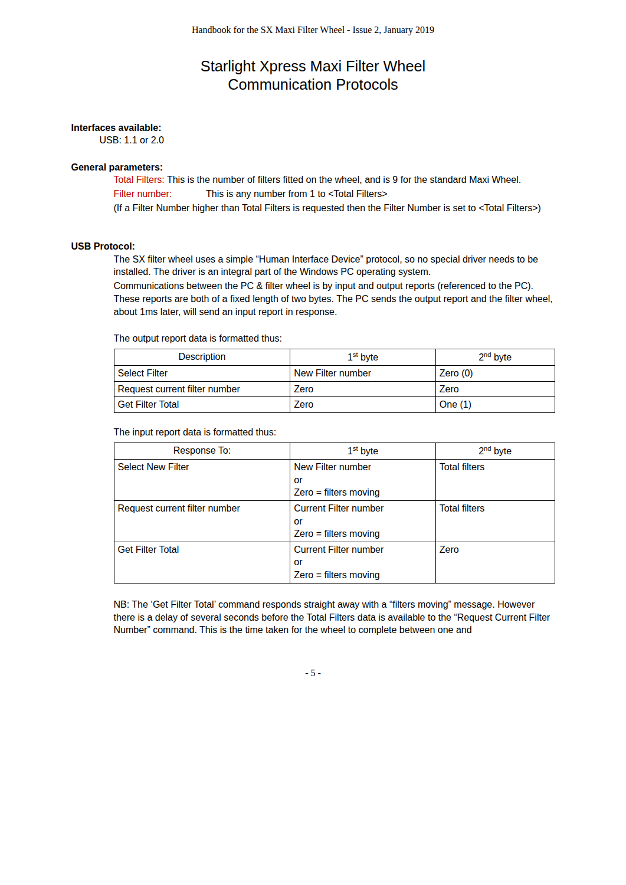Handbook for the SX Maxi Filter Wheel - Issue 2, January 2019
Starlight Xpress Maxi Filter Wheel
Communication Protocols
Interfaces available:
USB: 1.1 or 2.0
General parameters:
Total Filters: This is the number of filters fitted on the wheel, and is 9 for the standard Maxi Wheel.
Filter number: This is any number from 1 to <Total Filters>
(If a Filter Number higher than Total Filters is requested then the Filter Number is set to <Total Filters>)
USB Protocol:
The SX filter wheel uses a simple “Human Interface Device” protocol, so no special driver needs to be installed. The driver is an integral part of the Windows PC operating system.
Communications between the PC & filter wheel is by input and output reports (referenced to the PC). These reports are both of a fixed length of two bytes. The PC sends the output report and the filter wheel, about 1ms later, will send an input report in response.
The output report data is formatted thus:
| Description | 1 st byte | 2 nd byte |
| --- | --- | --- |
| Select Filter | New Filter number | Zero (0) |
| Request current filter number | Zero | Zero |
| Get Filter Total | Zero | One (1) |
The input report data is formatted thus:
| Response To: | 1 st byte | 2 nd byte |
| --- | --- | --- |
| Select New Filter | New Filter number or Zero = filters moving | Total filters |
| Request current filter number | Current Filter number or Zero = filters moving | Total filters |
| Get Filter Total | Current Filter number or Zero = filters moving | Zero |
NB: The ‘Get Filter Total’ command responds straight away with a “filters moving” message. However there is a delay of several seconds before the Total Filters data is available to the “Request Current Filter Number” command. This is the time taken for the wheel to complete between one and
- 5 -